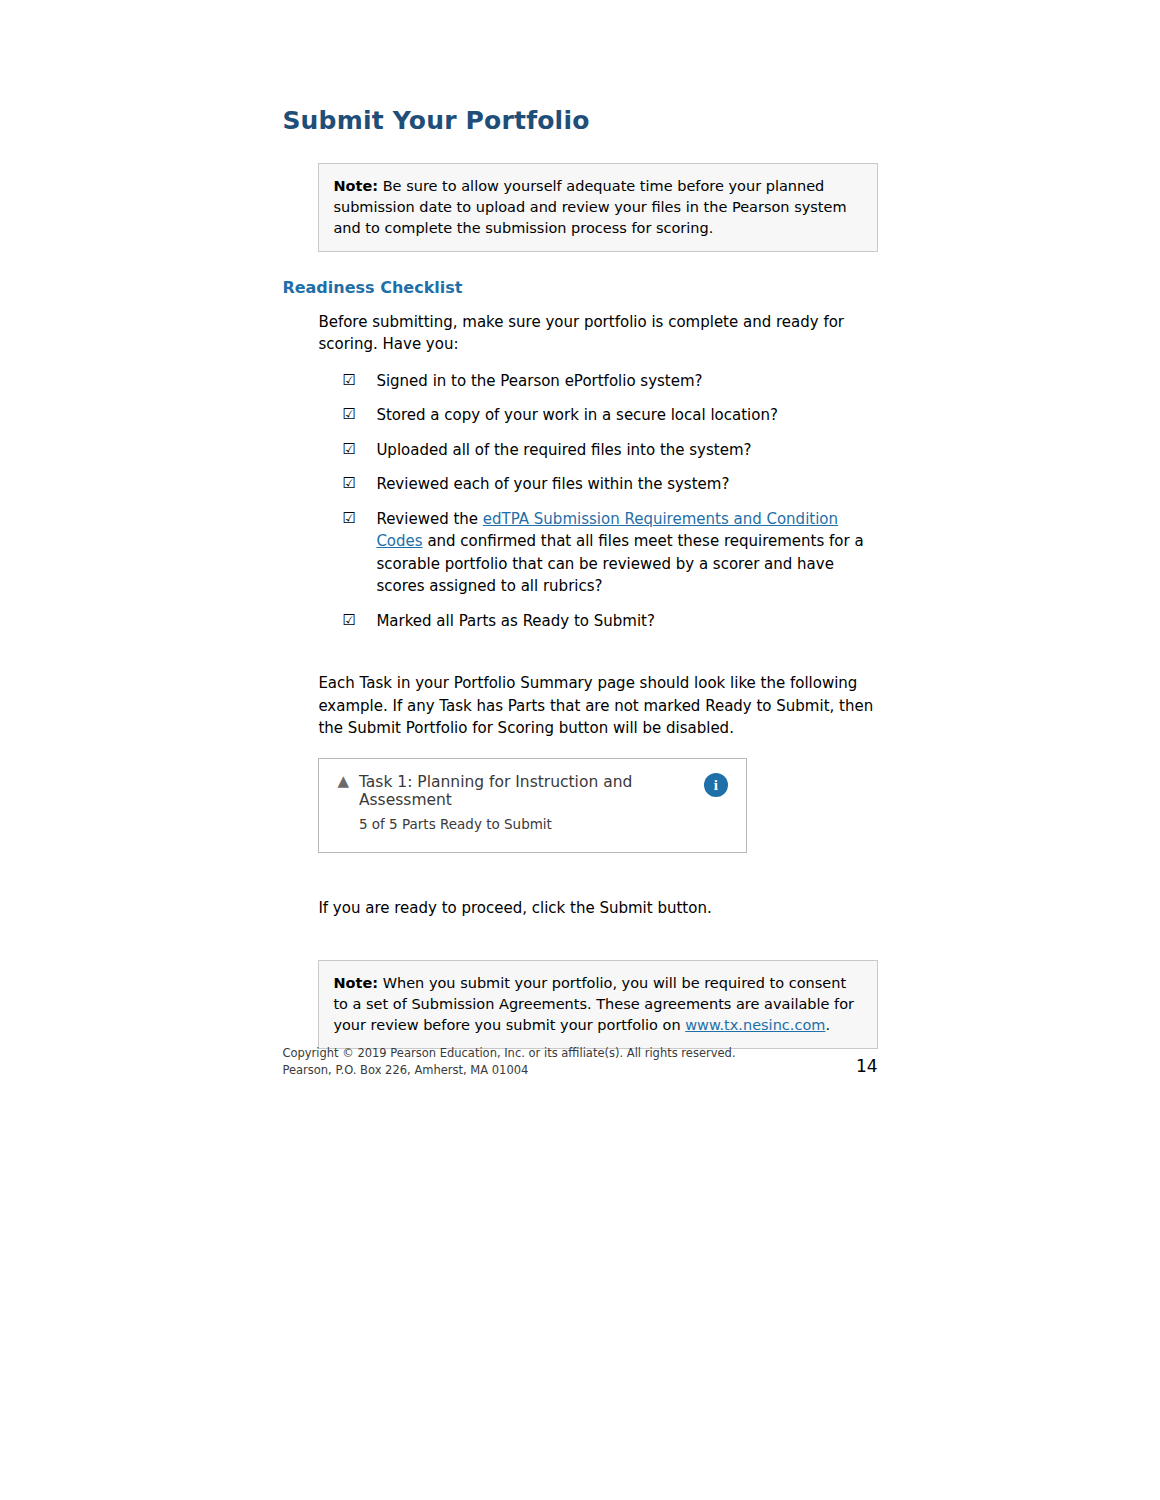Submit Your Portfolio
Note: Be sure to allow yourself adequate time before your planned submission date to upload and review your files in the Pearson system and to complete the submission process for scoring.
Readiness Checklist
Before submitting, make sure your portfolio is complete and ready for scoring. Have you:
Signed in to the Pearson ePortfolio system?
Stored a copy of your work in a secure local location?
Uploaded all of the required files into the system?
Reviewed each of your files within the system?
Reviewed the edTPA Submission Requirements and Condition Codes and confirmed that all files meet these requirements for a scorable portfolio that can be reviewed by a scorer and have scores assigned to all rubrics?
Marked all Parts as Ready to Submit?
Each Task in your Portfolio Summary page should look like the following example. If any Task has Parts that are not marked Ready to Submit, then the Submit Portfolio for Scoring button will be disabled.
▲
Task 1: Planning for Instruction and Assessment
5 of 5 Parts Ready to Submit
i
If you are ready to proceed, click the Submit button.
Note: When you submit your portfolio, you will be required to consent to a set of Submission Agreements. These agreements are available for your review before you submit your portfolio on www.tx.nesinc.com.
Copyright © 2019 Pearson Education, Inc. or its affiliate(s). All rights reserved.
Pearson, P.O. Box 226, Amherst, MA 01004 14